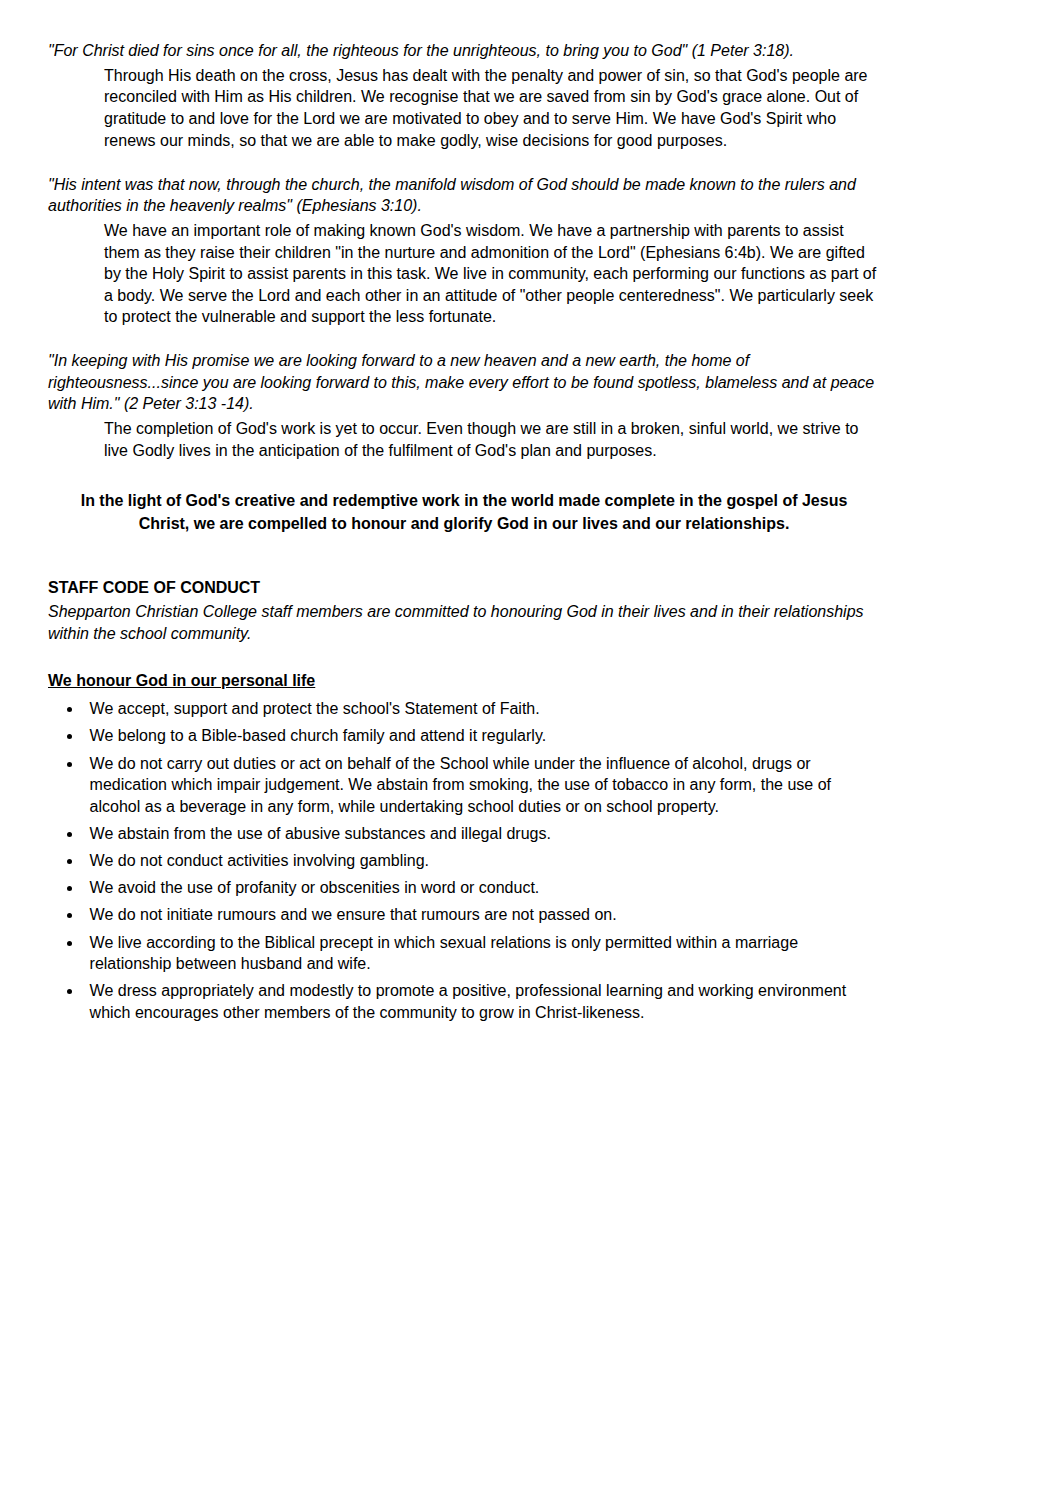"For Christ died for sins once for all, the righteous for the unrighteous, to bring you to God" (1 Peter 3:18).
Through His death on the cross, Jesus has dealt with the penalty and power of sin, so that God's people are reconciled with Him as His children. We recognise that we are saved from sin by God's grace alone. Out of gratitude to and love for the Lord we are motivated to obey and to serve Him. We have God's Spirit who renews our minds, so that we are able to make godly, wise decisions for good purposes.
"His intent was that now, through the church, the manifold wisdom of God should be made known to the rulers and authorities in the heavenly realms" (Ephesians 3:10).
We have an important role of making known God's wisdom. We have a partnership with parents to assist them as they raise their children "in the nurture and admonition of the Lord" (Ephesians 6:4b). We are gifted by the Holy Spirit to assist parents in this task. We live in community, each performing our functions as part of a body. We serve the Lord and each other in an attitude of "other people centeredness". We particularly seek to protect the vulnerable and support the less fortunate.
"In keeping with His promise we are looking forward to a new heaven and a new earth, the home of righteousness...since you are looking forward to this, make every effort to be found spotless, blameless and at peace with Him." (2 Peter 3:13 -14).
The completion of God's work is yet to occur. Even though we are still in a broken, sinful world, we strive to live Godly lives in the anticipation of the fulfilment of God's plan and purposes.
In the light of God's creative and redemptive work in the world made complete in the gospel of Jesus Christ, we are compelled to honour and glorify God in our lives and our relationships.
STAFF CODE OF CONDUCT
Shepparton Christian College staff members are committed to honouring God in their lives and in their relationships within the school community.
We honour God in our personal life
We accept, support and protect the school's Statement of Faith.
We belong to a Bible-based church family and attend it regularly.
We do not carry out duties or act on behalf of the School while under the influence of alcohol, drugs or medication which impair judgement. We abstain from smoking, the use of tobacco in any form, the use of alcohol as a beverage in any form, while undertaking school duties or on school property.
We abstain from the use of abusive substances and illegal drugs.
We do not conduct activities involving gambling.
We avoid the use of profanity or obscenities in word or conduct.
We do not initiate rumours and we ensure that rumours are not passed on.
We live according to the Biblical precept in which sexual relations is only permitted within a marriage relationship between husband and wife.
We dress appropriately and modestly to promote a positive, professional learning and working environment which encourages other members of the community to grow in Christ-likeness.